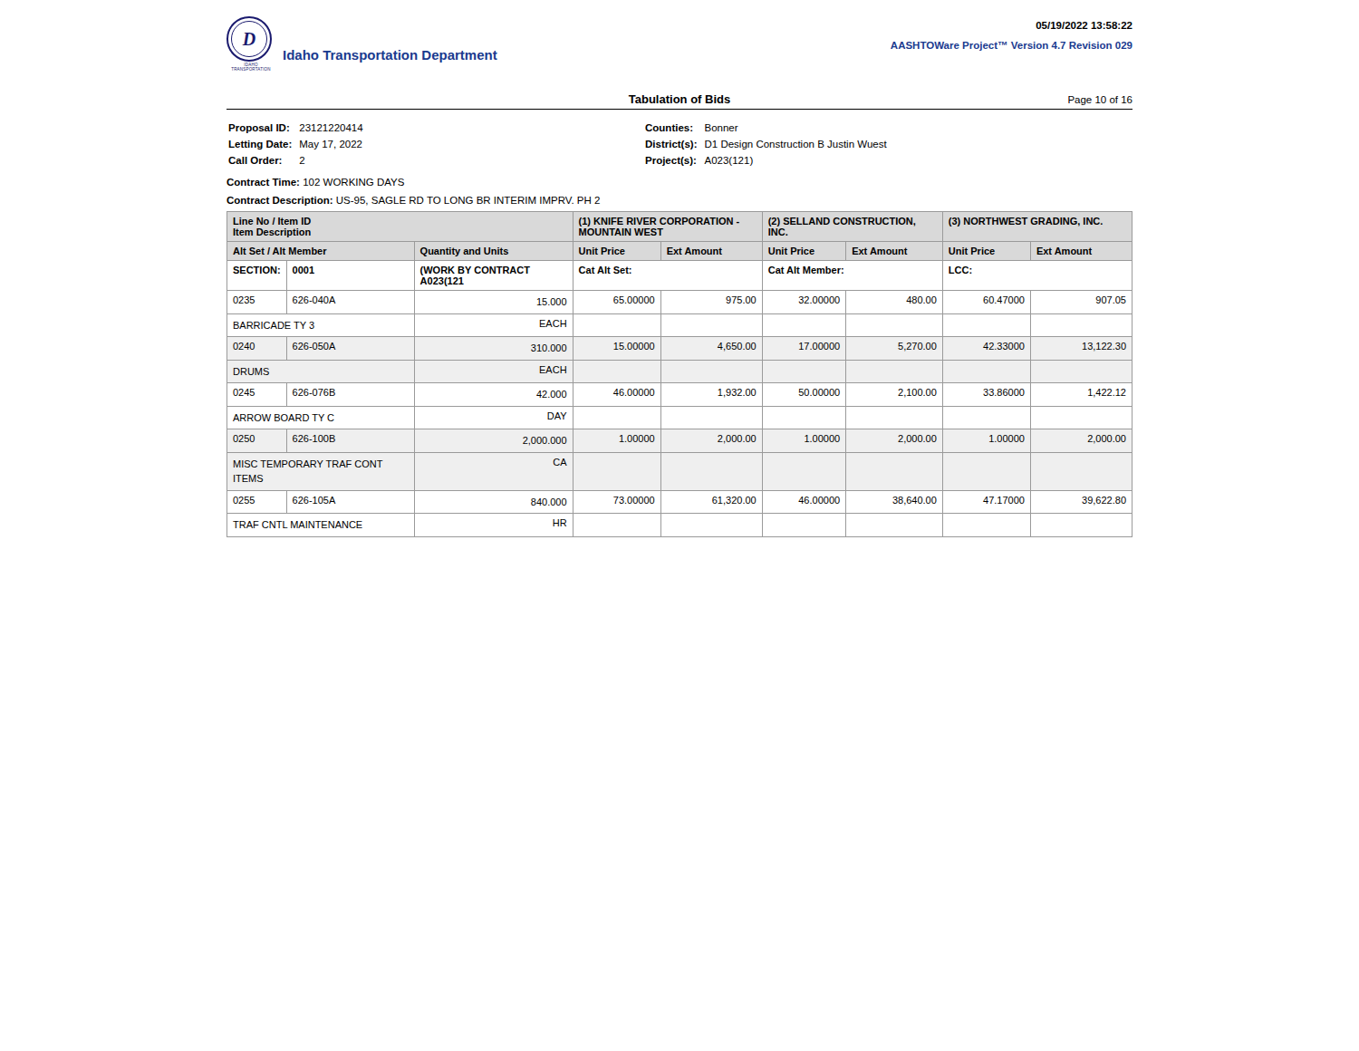D
IDAHO TRANSPORTATION
05/19/2022 13:58:22
AASHTOWare Project™ Version 4.7 Revision 029
Idaho Transportation Department
Tabulation of Bids
Page 10 of 16
| / Proposal ID: / 23121220414 / / Letting Date: / May 17, 2022 / / Call Order: / 2 / | / Counties: / Bonner / / District(s): / D1 Design Construction B Justin Wuest / / Project(s): / A023(121) / |
Contract Time: 102 WORKING DAYS
Contract Description: US-95, SAGLE RD TO LONG BR INTERIM IMPRV. PH 2
| Line No / Item ID Item Description | (1) KNIFE RIVER CORPORATION - MOUNTAIN WEST | (2) SELLAND CONSTRUCTION, INC. | (3) NORTHWEST GRADING, INC. |
| --- | --- | --- | --- |
| Alt Set / Alt Member | Quantity and Units | Unit Price | Ext Amount | Unit Price | Ext Amount | Unit Price | Ext Amount |
| SECTION: | 0001 | (WORK BY CONTRACT A023(121 | Cat Alt Set: | Cat Alt Member: | LCC: |
| 0235 | 626-040A | 15.000 | 65.00000 | 975.00 | 32.00000 | 480.00 | 60.47000 | 907.05 |
| BARRICADE TY 3 | EACH | | | | | | |
| 0240 | 626-050A | 310.000 | 15.00000 | 4,650.00 | 17.00000 | 5,270.00 | 42.33000 | 13,122.30 |
| DRUMS | EACH | | | | | | |
| 0245 | 626-076B | 42.000 | 46.00000 | 1,932.00 | 50.00000 | 2,100.00 | 33.86000 | 1,422.12 |
| ARROW BOARD TY C | DAY | | | | | | |
| 0250 | 626-100B | 2,000.000 | 1.00000 | 2,000.00 | 1.00000 | 2,000.00 | 1.00000 | 2,000.00 |
| MISC TEMPORARY TRAF CONT ITEMS | CA | | | | | | |
| 0255 | 626-105A | 840.000 | 73.00000 | 61,320.00 | 46.00000 | 38,640.00 | 47.17000 | 39,622.80 |
| TRAF CNTL MAINTENANCE | HR | | | | | | |